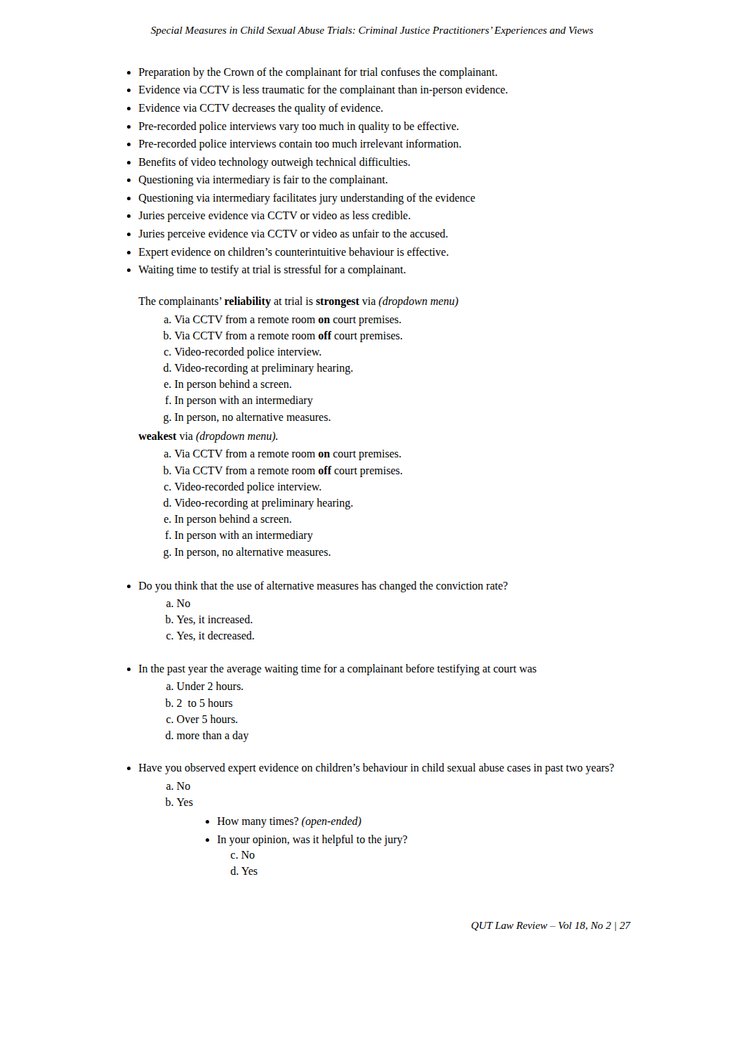Special Measures in Child Sexual Abuse Trials: Criminal Justice Practitioners’ Experiences and Views
Preparation by the Crown of the complainant for trial confuses the complainant.
Evidence via CCTV is less traumatic for the complainant than in-person evidence.
Evidence via CCTV decreases the quality of evidence.
Pre-recorded police interviews vary too much in quality to be effective.
Pre-recorded police interviews contain too much irrelevant information.
Benefits of video technology outweigh technical difficulties.
Questioning via intermediary is fair to the complainant.
Questioning via intermediary facilitates jury understanding of the evidence
Juries perceive evidence via CCTV or video as less credible.
Juries perceive evidence via CCTV or video as unfair to the accused.
Expert evidence on children’s counterintuitive behaviour is effective.
Waiting time to testify at trial is stressful for a complainant.
The complainants’ reliability at trial is strongest via (dropdown menu)
Via CCTV from a remote room on court premises.
Via CCTV from a remote room off court premises.
Video-recorded police interview.
Video-recording at preliminary hearing.
In person behind a screen.
In person with an intermediary
In person, no alternative measures.
weakest via (dropdown menu).
Via CCTV from a remote room on court premises.
Via CCTV from a remote room off court premises.
Video-recorded police interview.
Video-recording at preliminary hearing.
In person behind a screen.
In person with an intermediary
In person, no alternative measures.
Do you think that the use of alternative measures has changed the conviction rate?
No
Yes, it increased.
Yes, it decreased.
In the past year the average waiting time for a complainant before testifying at court was
Under 2 hours.
2 to 5 hours
Over 5 hours.
more than a day
Have you observed expert evidence on children’s behaviour in child sexual abuse cases in past two years?
No
Yes
How many times? (open-ended)
In your opinion, was it helpful to the jury?
c. No
d. Yes
QUT Law Review – Vol 18, No 2 | 27